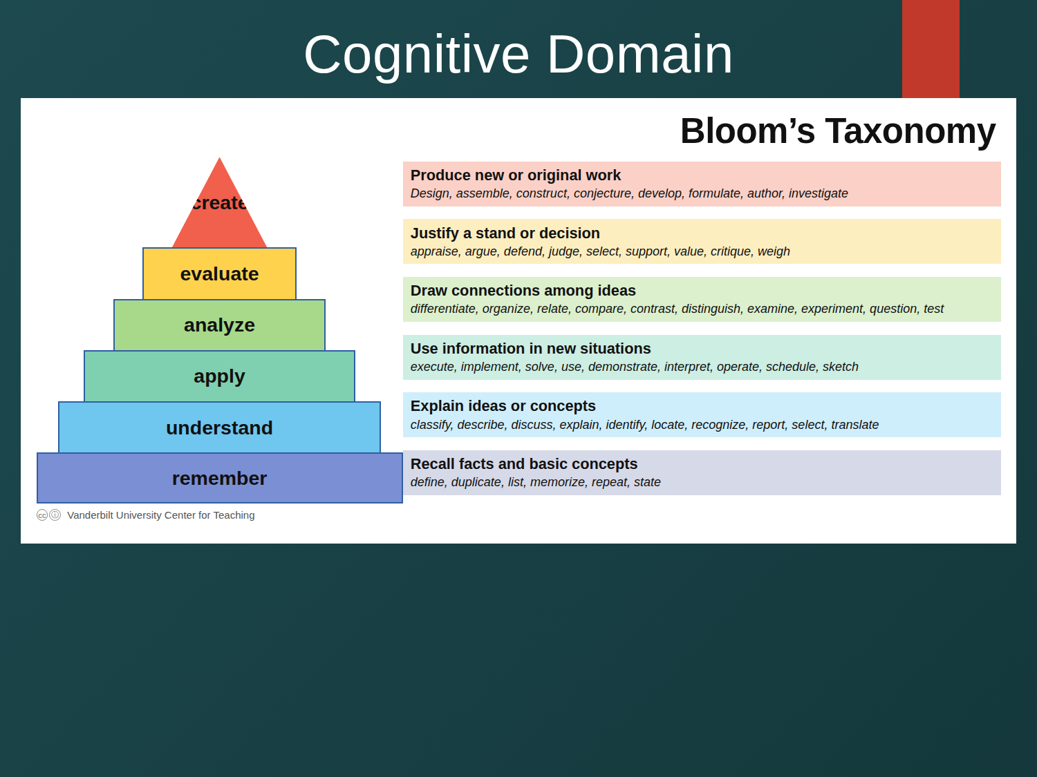Cognitive Domain
Bloom’s Taxonomy
| create evaluate analyze apply understand remember | Produce new or original work Design, assemble, construct, conjecture, develop, formulate, author, investigate |
| Justify a stand or decision appraise, argue, defend, judge, select, support, value, critique, weigh |
| Draw connections among ideas differentiate, organize, relate, compare, contrast, distinguish, examine, experiment, question, test |
| Use information in new situations execute, implement, solve, use, demonstrate, interpret, operate, schedule, sketch |
| Explain ideas or concepts classify, describe, discuss, explain, identify, locate, recognize, report, select, translate |
| Recall facts and basic concepts define, duplicate, list, memorize, repeat, state |
ccⓘ Vanderbilt University Center for Teaching